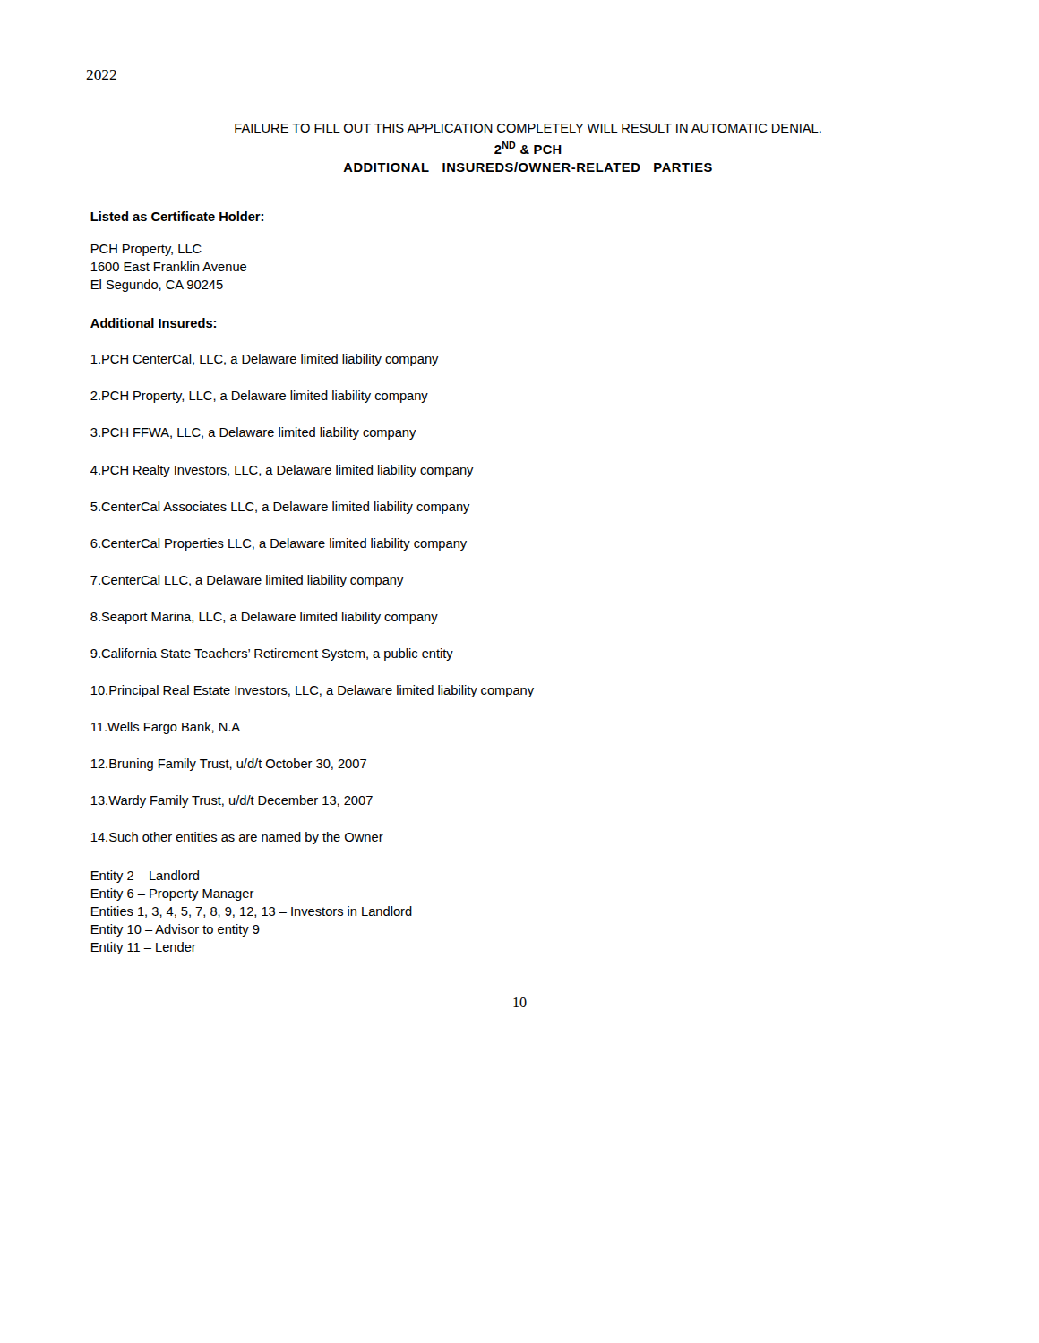2022
FAILURE TO FILL OUT THIS APPLICATION COMPLETELY WILL RESULT IN AUTOMATIC DENIAL.
2ND & PCH ADDITIONAL INSUREDS/OWNER-RELATED PARTIES
Listed as Certificate Holder:
PCH Property, LLC
1600 East Franklin Avenue
El Segundo, CA 90245
Additional Insureds:
PCH CenterCal, LLC, a Delaware limited liability company
PCH Property, LLC, a Delaware limited liability company
PCH FFWA, LLC, a Delaware limited liability company
PCH Realty Investors, LLC, a Delaware limited liability company
CenterCal Associates LLC, a Delaware limited liability company
CenterCal Properties LLC, a Delaware limited liability company
CenterCal LLC, a Delaware limited liability company
Seaport Marina, LLC, a Delaware limited liability company
California State Teachers’ Retirement System, a public entity
Principal Real Estate Investors, LLC, a Delaware limited liability company
Wells Fargo Bank, N.A
Bruning Family Trust, u/d/t October 30, 2007
Wardy Family Trust, u/d/t December 13, 2007
Such other entities as are named by the Owner
Entity 2 – Landlord
Entity 6 – Property Manager
Entities 1, 3, 4, 5, 7, 8, 9, 12, 13 – Investors in Landlord
Entity 10 – Advisor to entity 9
Entity 11 – Lender
10